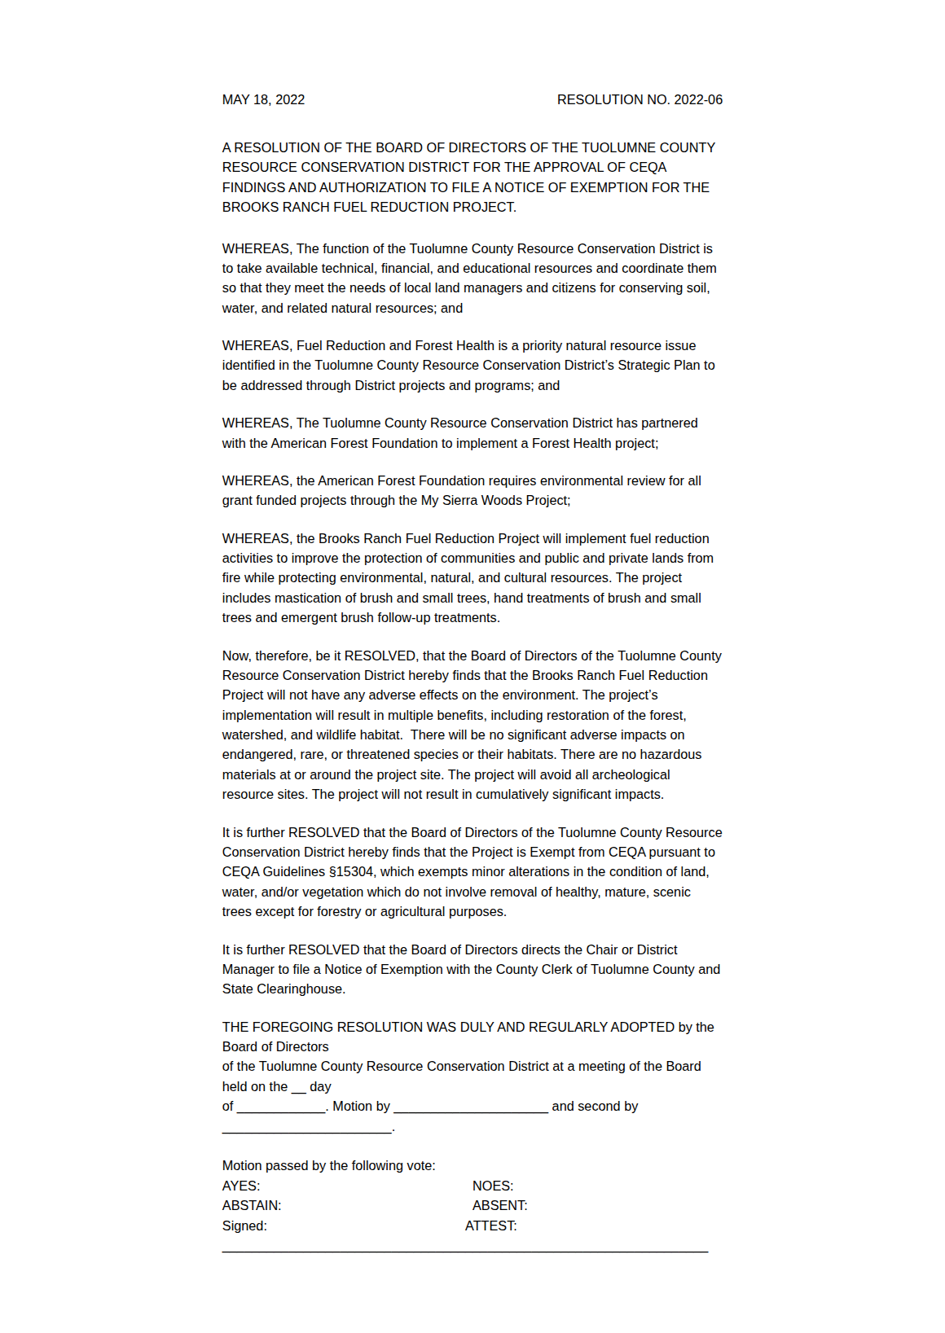MAY 18, 2022 RESOLUTION NO. 2022-06
A RESOLUTION OF THE BOARD OF DIRECTORS OF THE TUOLUMNE COUNTY RESOURCE CONSERVATION DISTRICT FOR THE APPROVAL OF CEQA FINDINGS AND AUTHORIZATION TO FILE A NOTICE OF EXEMPTION FOR THE BROOKS RANCH FUEL REDUCTION PROJECT.
WHEREAS, The function of the Tuolumne County Resource Conservation District is to take available technical, financial, and educational resources and coordinate them so that they meet the needs of local land managers and citizens for conserving soil, water, and related natural resources; and
WHEREAS, Fuel Reduction and Forest Health is a priority natural resource issue identified in the Tuolumne County Resource Conservation District’s Strategic Plan to be addressed through District projects and programs; and
WHEREAS, The Tuolumne County Resource Conservation District has partnered with the American Forest Foundation to implement a Forest Health project;
WHEREAS, the American Forest Foundation requires environmental review for all grant funded projects through the My Sierra Woods Project;
WHEREAS, the Brooks Ranch Fuel Reduction Project will implement fuel reduction activities to improve the protection of communities and public and private lands from fire while protecting environmental, natural, and cultural resources. The project includes mastication of brush and small trees, hand treatments of brush and small trees and emergent brush follow-up treatments.
Now, therefore, be it RESOLVED, that the Board of Directors of the Tuolumne County Resource Conservation District hereby finds that the Brooks Ranch Fuel Reduction Project will not have any adverse effects on the environment. The project’s implementation will result in multiple benefits, including restoration of the forest, watershed, and wildlife habitat. There will be no significant adverse impacts on endangered, rare, or threatened species or their habitats. There are no hazardous materials at or around the project site. The project will avoid all archeological resource sites. The project will not result in cumulatively significant impacts.
It is further RESOLVED that the Board of Directors of the Tuolumne County Resource Conservation District hereby finds that the Project is Exempt from CEQA pursuant to CEQA Guidelines §15304, which exempts minor alterations in the condition of land, water, and/or vegetation which do not involve removal of healthy, mature, scenic trees except for forestry or agricultural purposes.
It is further RESOLVED that the Board of Directors directs the Chair or District Manager to file a Notice of Exemption with the County Clerk of Tuolumne County and State Clearinghouse.
THE FOREGOING RESOLUTION WAS DULY AND REGULARLY ADOPTED by the Board of Directors
of the Tuolumne County Resource Conservation District at a meeting of the Board held on the __ day
of ____________. Motion by _____________________ and second by _______________________.
Motion passed by the following vote:
AYES: NOES:
ABSTAIN: ABSENT:
Signed: _________________________________ATTEST: _________________________________